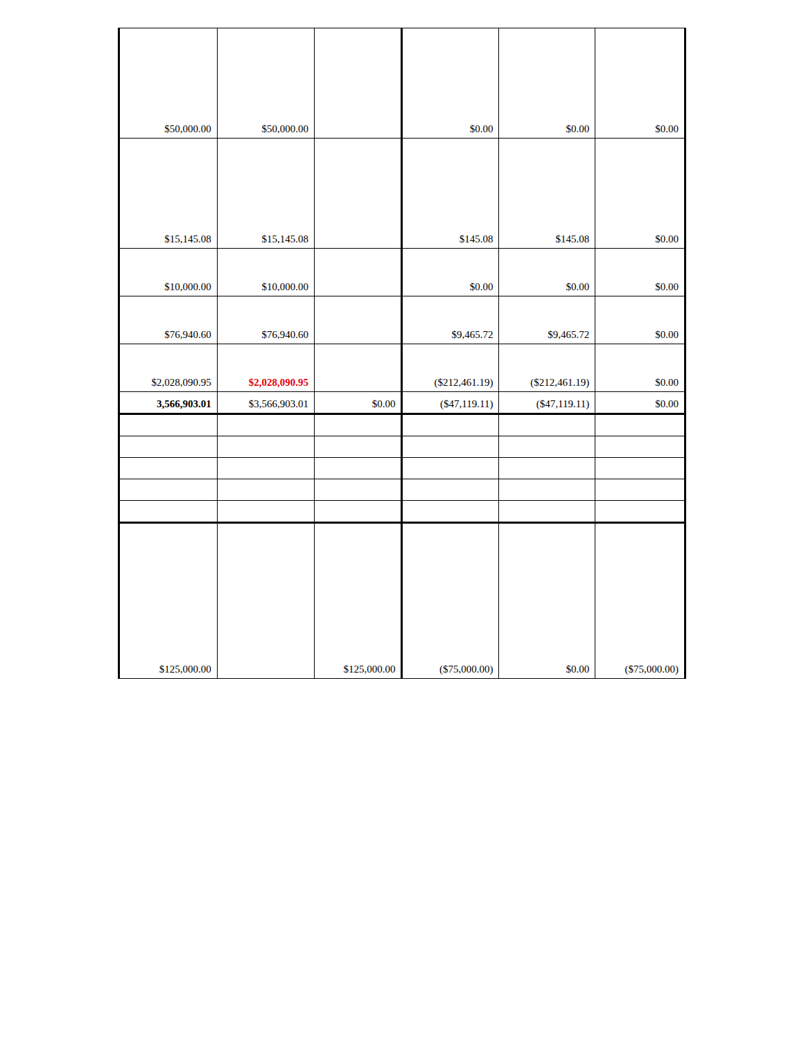| $50,000.00 | $50,000.00 | | $0.00 | $0.00 | $0.00 |
| $15,145.08 | $15,145.08 | | $145.08 | $145.08 | $0.00 |
| $10,000.00 | $10,000.00 | | $0.00 | $0.00 | $0.00 |
| $76,940.60 | $76,940.60 | | $9,465.72 | $9,465.72 | $0.00 |
| $2,028,090.95 | $2,028,090.95 | | ($212,461.19) | ($212,461.19) | $0.00 |
| 3,566,903.01 | $3,566,903.01 | $0.00 | ($47,119.11) | ($47,119.11) | $0.00 |
| $125,000.00 | | $125,000.00 | ($75,000.00) | $0.00 | ($75,000.00) |